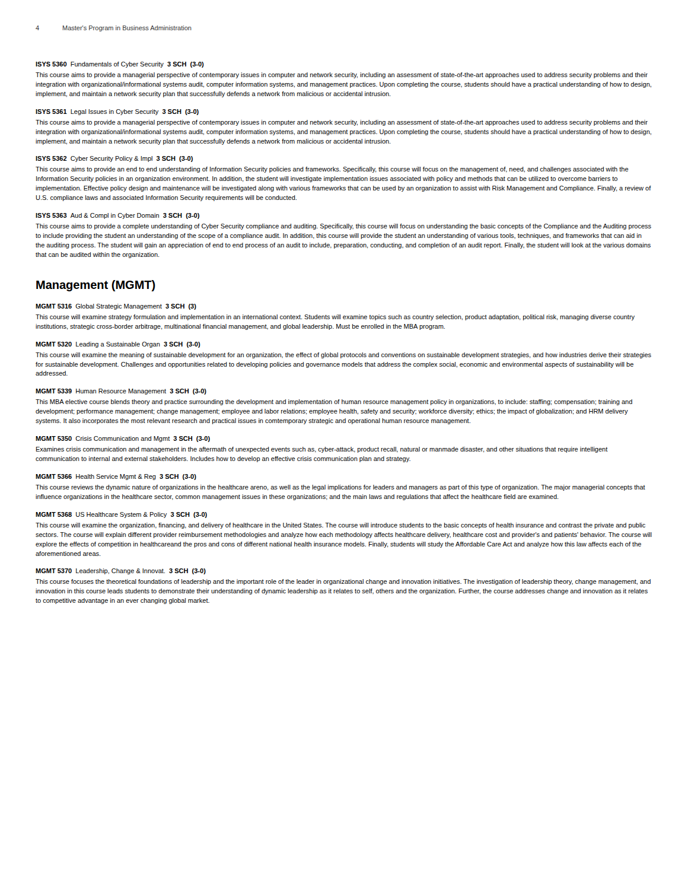4 Master's Program in Business Administration
ISYS 5360 Fundamentals of Cyber Security 3 SCH (3-0)
This course aims to provide a managerial perspective of contemporary issues in computer and network security, including an assessment of state-of-the-art approaches used to address security problems and their integration with organizational/informational systems audit, computer information systems, and management practices. Upon completing the course, students should have a practical understanding of how to design, implement, and maintain a network security plan that successfully defends a network from malicious or accidental intrusion.
ISYS 5361 Legal Issues in Cyber Security 3 SCH (3-0)
This course aims to provide a managerial perspective of contemporary issues in computer and network security, including an assessment of state-of-the-art approaches used to address security problems and their integration with organizational/informational systems audit, computer information systems, and management practices. Upon completing the course, students should have a practical understanding of how to design, implement, and maintain a network security plan that successfully defends a network from malicious or accidental intrusion.
ISYS 5362 Cyber Security Policy & Impl 3 SCH (3-0)
This course aims to provide an end to end understanding of Information Security policies and frameworks. Specifically, this course will focus on the management of, need, and challenges associated with the Information Security policies in an organization environment. In addition, the student will investigate implementation issues associated with policy and methods that can be utilized to overcome barriers to implementation. Effective policy design and maintenance will be investigated along with various frameworks that can be used by an organization to assist with Risk Management and Compliance. Finally, a review of U.S. compliance laws and associated Information Security requirements will be conducted.
ISYS 5363 Aud & Compl in Cyber Domain 3 SCH (3-0)
This course aims to provide a complete understanding of Cyber Security compliance and auditing. Specifically, this course will focus on understanding the basic concepts of the Compliance and the Auditing process to include providing the student an understanding of the scope of a compliance audit. In addition, this course will provide the student an understanding of various tools, techniques, and frameworks that can aid in the auditing process. The student will gain an appreciation of end to end process of an audit to include, preparation, conducting, and completion of an audit report. Finally, the student will look at the various domains that can be audited within the organization.
Management (MGMT)
MGMT 5316 Global Strategic Management 3 SCH (3)
This course will examine strategy formulation and implementation in an international context. Students will examine topics such as country selection, product adaptation, political risk, managing diverse country institutions, strategic cross-border arbitrage, multinational financial management, and global leadership. Must be enrolled in the MBA program.
MGMT 5320 Leading a Sustainable Organ 3 SCH (3-0)
This course will examine the meaning of sustainable development for an organization, the effect of global protocols and conventions on sustainable development strategies, and how industries derive their strategies for sustainable development. Challenges and opportunities related to developing policies and governance models that address the complex social, economic and environmental aspects of sustainability will be addressed.
MGMT 5339 Human Resource Management 3 SCH (3-0)
This MBA elective course blends theory and practice surrounding the development and implementation of human resource management policy in organizations, to include: staffing; compensation; training and development; performance management; change management; employee and labor relations; employee health, safety and security; workforce diversity; ethics; the impact of globalization; and HRM delivery systems. It also incorporates the most relevant research and practical issues in comtemporary strategic and operational human resource management.
MGMT 5350 Crisis Communication and Mgmt 3 SCH (3-0)
Examines crisis communication and management in the aftermath of unexpected events such as, cyber-attack, product recall, natural or manmade disaster, and other situations that require intelligent communication to internal and external stakeholders. Includes how to develop an effective crisis communication plan and strategy.
MGMT 5366 Health Service Mgmt & Reg 3 SCH (3-0)
This course reviews the dynamic nature of organizations in the healthcare areno, as well as the legal implications for leaders and managers as part of this type of organization. The major managerial concepts that influence organizations in the healthcare sector, common management issues in these organizations; and the main laws and regulations that affect the healthcare field are examined.
MGMT 5368 US Healthcare System & Policy 3 SCH (3-0)
This course will examine the organization, financing, and delivery of healthcare in the United States. The course will introduce students to the basic concepts of health insurance and contrast the private and public sectors. The course will explain different provider reimbursement methodologies and analyze how each methodology affects healthcare delivery, healthcare cost and provider's and patients' behavior. The course will explore the effects of competition in healthcareand the pros and cons of different national health insurance models. Finally, students will study the Affordable Care Act and analyze how this law affects each of the aforementioned areas.
MGMT 5370 Leadership, Change & Innovat. 3 SCH (3-0)
This course focuses the theoretical foundations of leadership and the important role of the leader in organizational change and innovation initiatives. The investigation of leadership theory, change management, and innovation in this course leads students to demonstrate their understanding of dynamic leadership as it relates to self, others and the organization. Further, the course addresses change and innovation as it relates to competitive advantage in an ever changing global market.